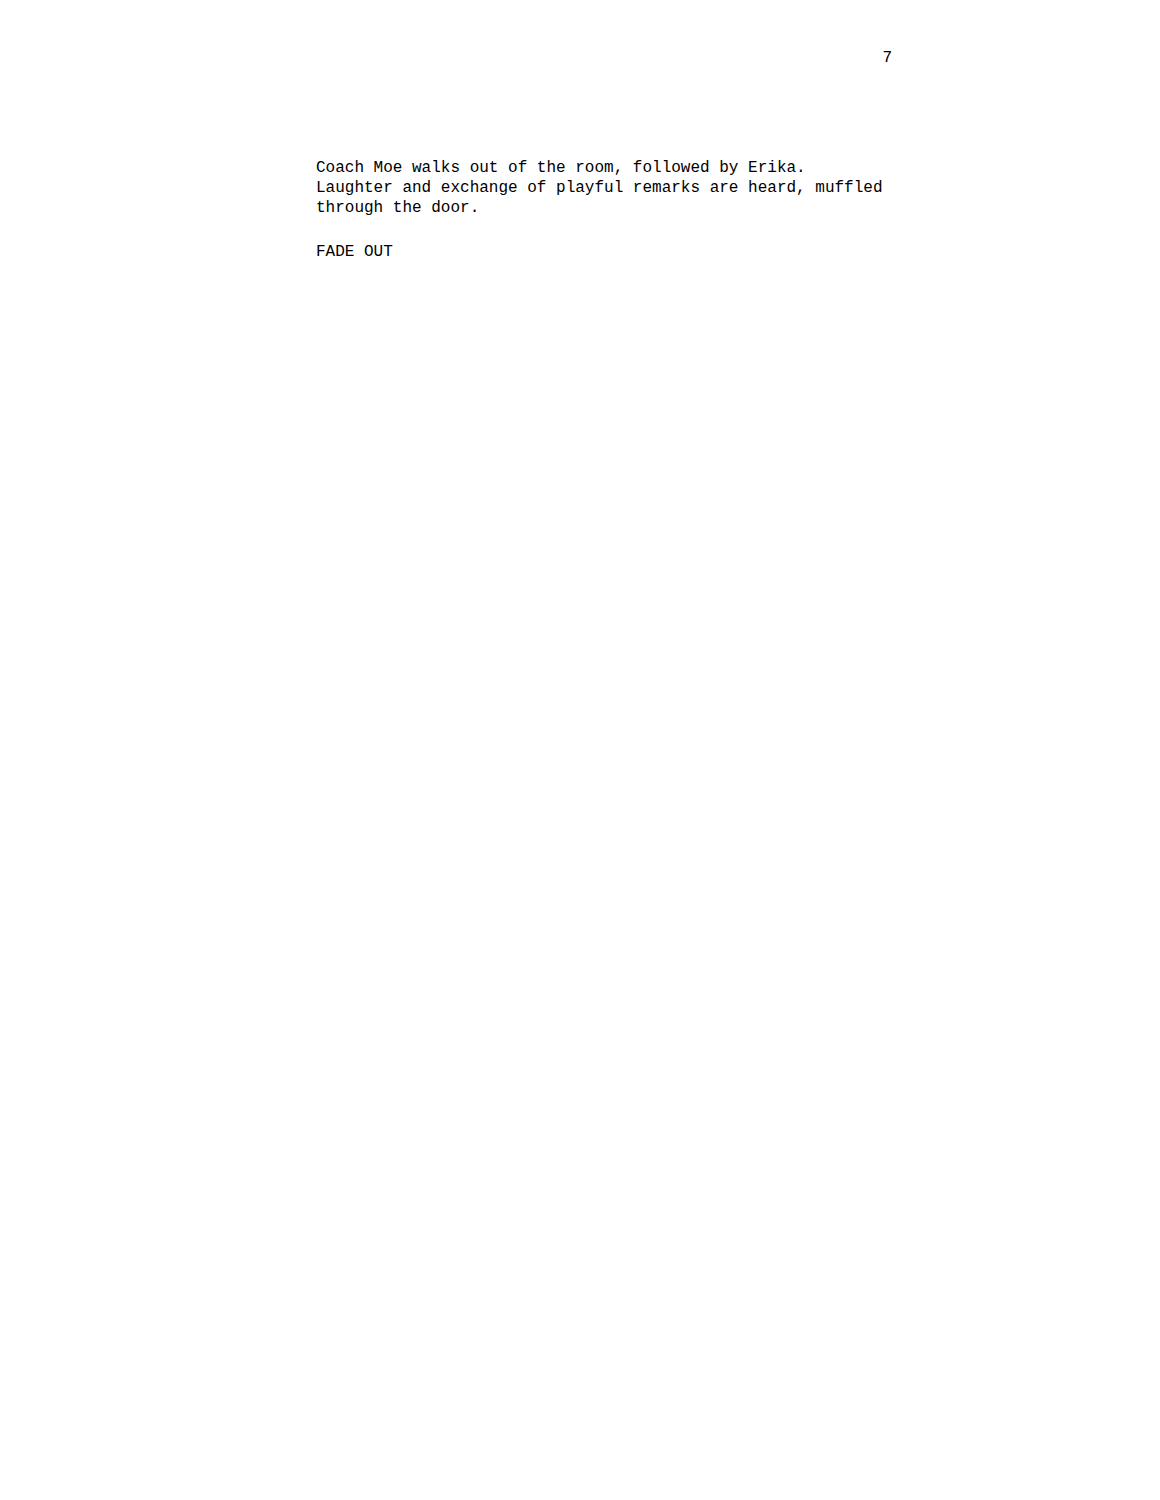7
Coach Moe walks out of the room, followed by Erika. Laughter and exchange of playful remarks are heard, muffled through the door.
FADE OUT